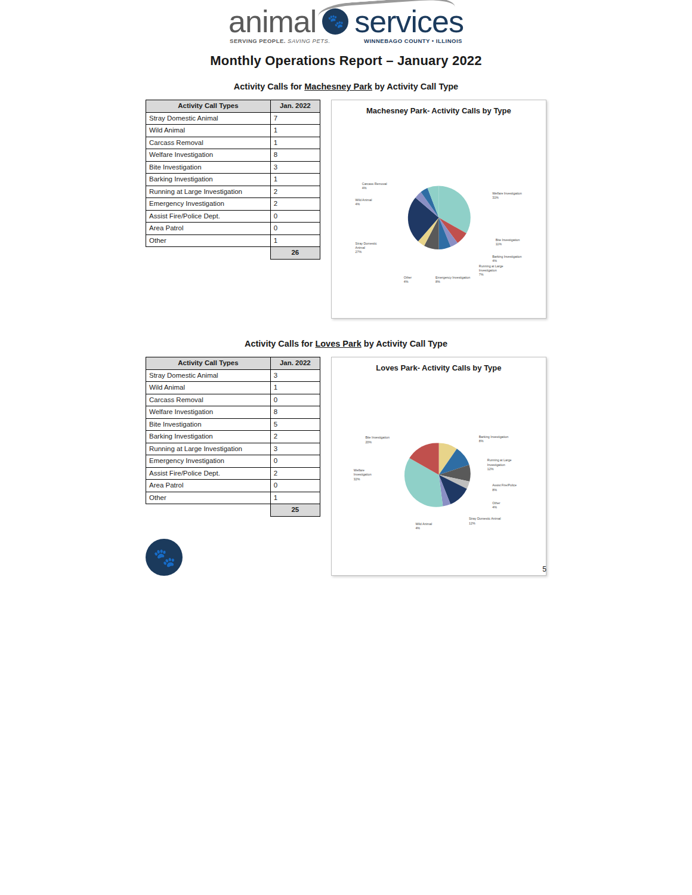animal 🐾 services
SERVING PEOPLE. SAVING PETS. WINNEBAGO COUNTY • ILLINOIS
Monthly Operations Report – January 2022
Activity Calls for Machesney Park by Activity Call Type
| Activity Call Types | Jan. 2022 |
| --- | --- |
| Stray Domestic Animal | 7 |
| Wild Animal | 1 |
| Carcass Removal | 1 |
| Welfare Investigation | 8 |
| Bite Investigation | 3 |
| Barking Investigation | 1 |
| Running at Large Investigation | 2 |
| Emergency Investigation | 2 |
| Assist Fire/Police Dept. | 0 |
| Area Patrol | 0 |
| Other | 1 |
| | 26 |
Machesney Park- Activity Calls by Type
Welfare Investigation 31% Bite Investigation 11% Barking Investigation 4% Running at Large Investigation 7% Emergency Investigation 8% Other 4% Stray Domestic Animal 27% Wild Animal 4% Carcass Removal 4%
Activity Calls for Loves Park by Activity Call Type
| Activity Call Types | Jan. 2022 |
| --- | --- |
| Stray Domestic Animal | 3 |
| Wild Animal | 1 |
| Carcass Removal | 0 |
| Welfare Investigation | 8 |
| Bite Investigation | 5 |
| Barking Investigation | 2 |
| Running at Large Investigation | 3 |
| Emergency Investigation | 0 |
| Assist Fire/Police Dept. | 2 |
| Area Patrol | 0 |
| Other | 1 |
| | 25 |
Loves Park- Activity Calls by Type
Barking Investigation 8% Running at Large Investigation 12% Assist Fire/Police 8% Other 4% Stray Domestic Animal 12% Wild Animal 4% Welfare Investigation 32% Bite Investigation 20%
🐾
5